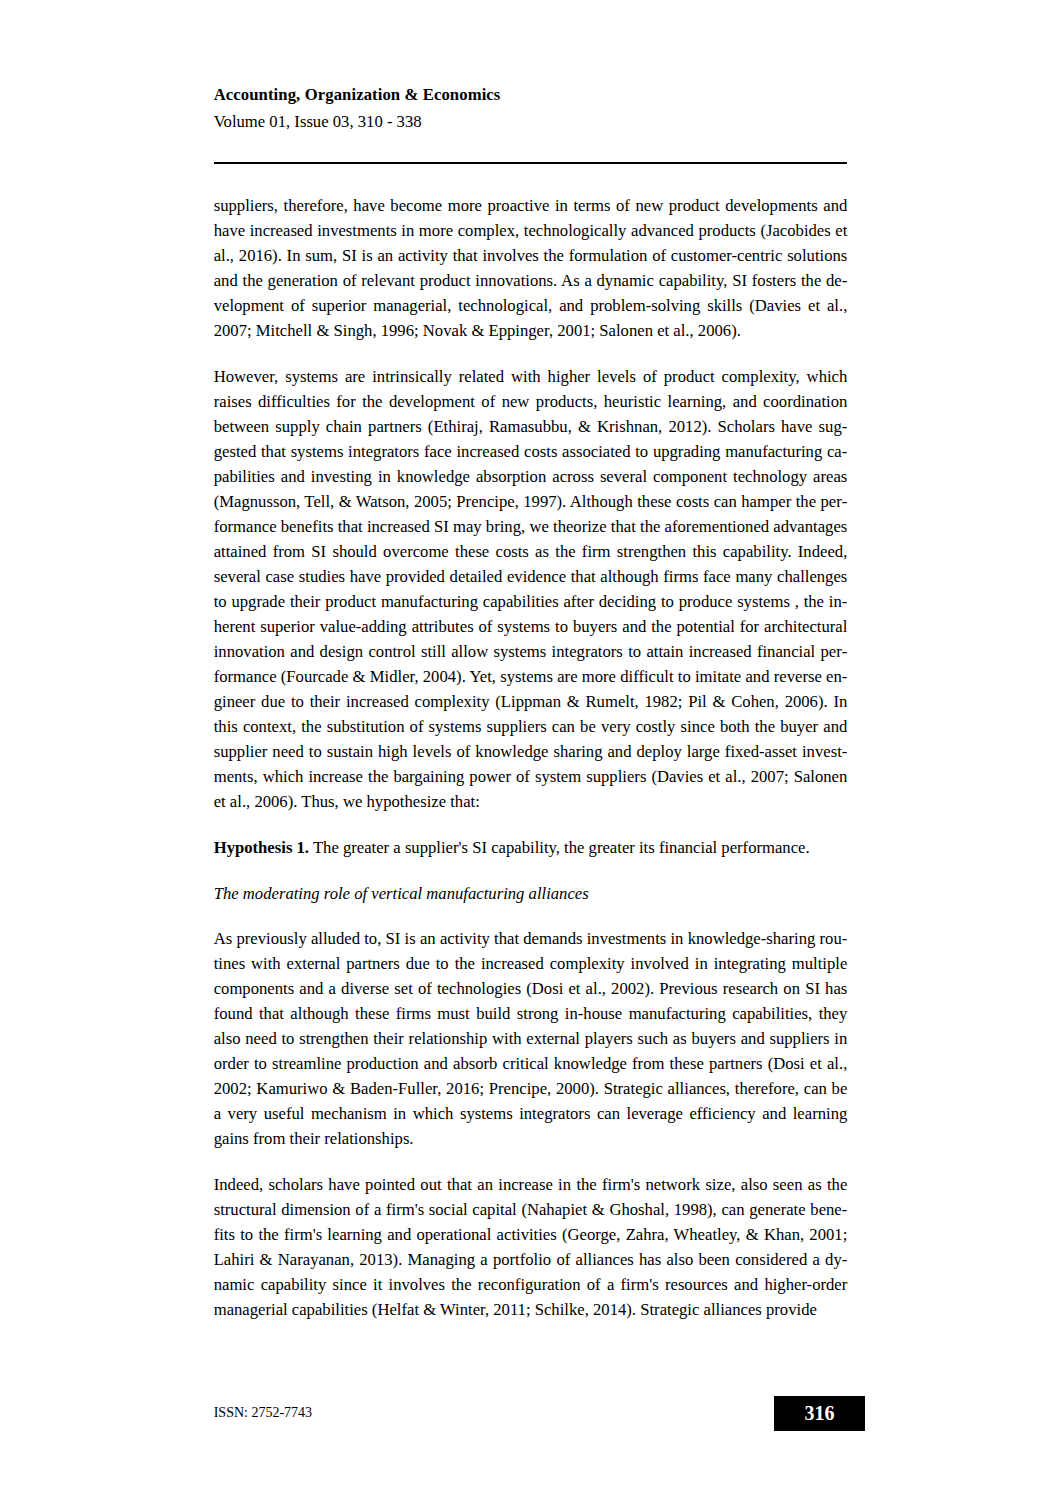Accounting, Organization & Economics
Volume 01, Issue 03, 310 - 338
suppliers, therefore, have become more proactive in terms of new product developments and have increased investments in more complex, technologically advanced products (Jacobides et al., 2016). In sum, SI is an activity that involves the formulation of customer-centric solutions and the generation of relevant product innovations. As a dynamic capability, SI fosters the development of superior managerial, technological, and problem-solving skills (Davies et al., 2007; Mitchell & Singh, 1996; Novak & Eppinger, 2001; Salonen et al., 2006).
However, systems are intrinsically related with higher levels of product complexity, which raises difficulties for the development of new products, heuristic learning, and coordination between supply chain partners (Ethiraj, Ramasubbu, & Krishnan, 2012). Scholars have suggested that systems integrators face increased costs associated to upgrading manufacturing capabilities and investing in knowledge absorption across several component technology areas (Magnusson, Tell, & Watson, 2005; Prencipe, 1997). Although these costs can hamper the performance benefits that increased SI may bring, we theorize that the aforementioned advantages attained from SI should overcome these costs as the firm strengthen this capability. Indeed, several case studies have provided detailed evidence that although firms face many challenges to upgrade their product manufacturing capabilities after deciding to produce systems , the inherent superior value-adding attributes of systems to buyers and the potential for architectural innovation and design control still allow systems integrators to attain increased financial performance (Fourcade & Midler, 2004). Yet, systems are more difficult to imitate and reverse engineer due to their increased complexity (Lippman & Rumelt, 1982; Pil & Cohen, 2006). In this context, the substitution of systems suppliers can be very costly since both the buyer and supplier need to sustain high levels of knowledge sharing and deploy large fixed-asset investments, which increase the bargaining power of system suppliers (Davies et al., 2007; Salonen et al., 2006). Thus, we hypothesize that:
Hypothesis 1. The greater a supplier's SI capability, the greater its financial performance.
The moderating role of vertical manufacturing alliances
As previously alluded to, SI is an activity that demands investments in knowledge-sharing routines with external partners due to the increased complexity involved in integrating multiple components and a diverse set of technologies (Dosi et al., 2002). Previous research on SI has found that although these firms must build strong in-house manufacturing capabilities, they also need to strengthen their relationship with external players such as buyers and suppliers in order to streamline production and absorb critical knowledge from these partners (Dosi et al., 2002; Kamuriwo & Baden-Fuller, 2016; Prencipe, 2000). Strategic alliances, therefore, can be a very useful mechanism in which systems integrators can leverage efficiency and learning gains from their relationships.
Indeed, scholars have pointed out that an increase in the firm's network size, also seen as the structural dimension of a firm's social capital (Nahapiet & Ghoshal, 1998), can generate benefits to the firm's learning and operational activities (George, Zahra, Wheatley, & Khan, 2001; Lahiri & Narayanan, 2013). Managing a portfolio of alliances has also been considered a dynamic capability since it involves the reconfiguration of a firm's resources and higher-order managerial capabilities (Helfat & Winter, 2011; Schilke, 2014). Strategic alliances provide
ISSN: 2752-7743
316